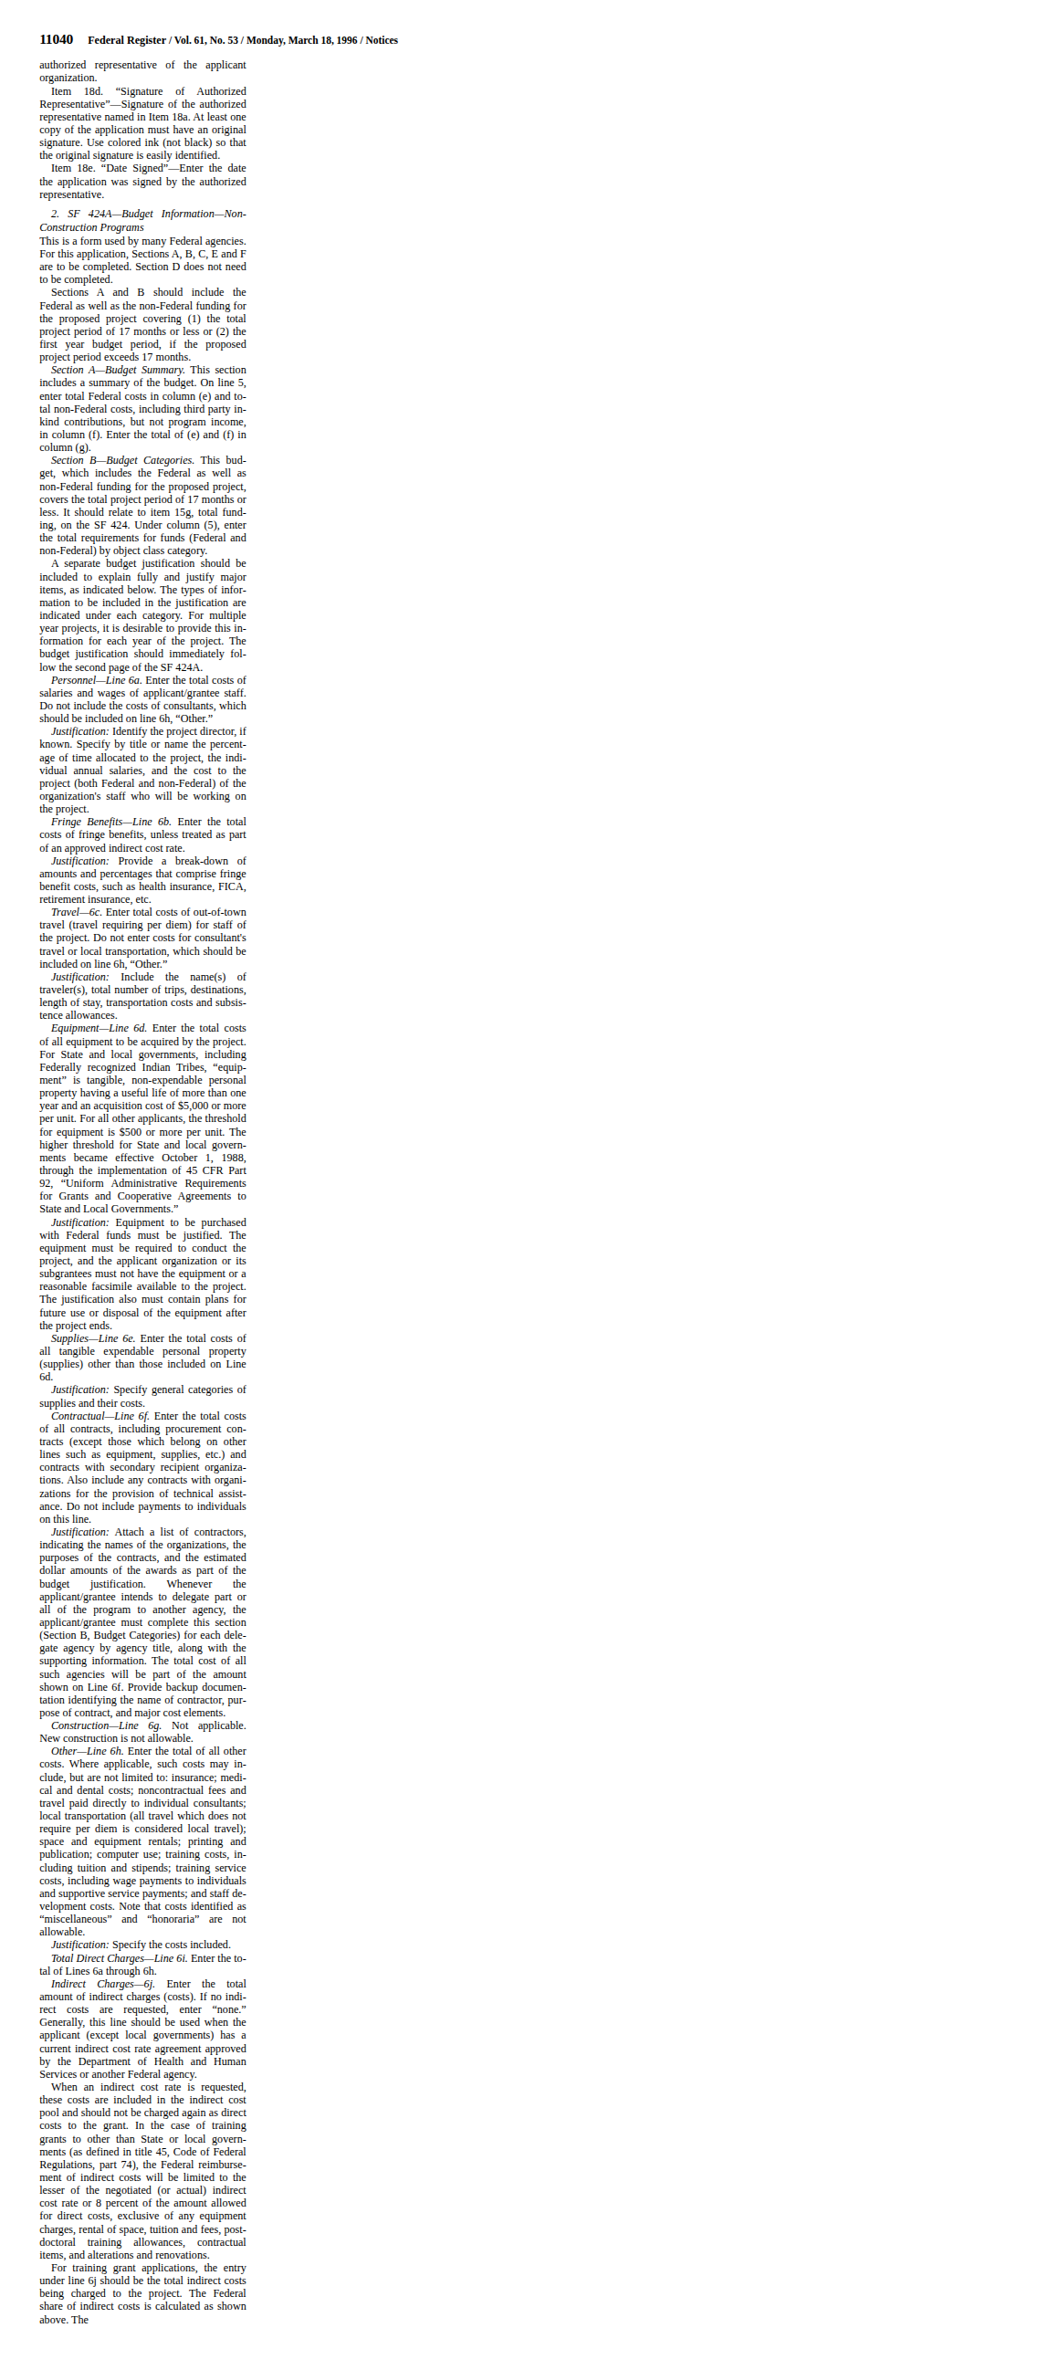11040 Federal Register / Vol. 61, No. 53 / Monday, March 18, 1996 / Notices
authorized representative of the applicant organization.
Item 18d. “Signature of Authorized Representative”—Signature of the authorized representative named in Item 18a. At least one copy of the application must have an original signature. Use colored ink (not black) so that the original signature is easily identified.
Item 18e. “Date Signed”—Enter the date the application was signed by the authorized representative.
2. SF 424A—Budget Information—Non-Construction Programs
This is a form used by many Federal agencies. For this application, Sections A, B, C, E and F are to be completed. Section D does not need to be completed.
Sections A and B should include the Federal as well as the non-Federal funding for the proposed project covering (1) the total project period of 17 months or less or (2) the first year budget period, if the proposed project period exceeds 17 months.
Section A—Budget Summary. This section includes a summary of the budget. On line 5, enter total Federal costs in column (e) and total non-Federal costs, including third party in-kind contributions, but not program income, in column (f). Enter the total of (e) and (f) in column (g).
Section B—Budget Categories. This budget, which includes the Federal as well as non-Federal funding for the proposed project, covers the total project period of 17 months or less. It should relate to item 15g, total funding, on the SF 424. Under column (5), enter the total requirements for funds (Federal and non-Federal) by object class category.
A separate budget justification should be included to explain fully and justify major items, as indicated below. The types of information to be included in the justification are indicated under each category. For multiple year projects, it is desirable to provide this information for each year of the project. The budget justification should immediately follow the second page of the SF 424A.
Personnel—Line 6a. Enter the total costs of salaries and wages of applicant/grantee staff. Do not include the costs of consultants, which should be included on line 6h, “Other.”
Justification: Identify the project director, if known. Specify by title or name the percentage of time allocated to the project, the individual annual salaries, and the cost to the project (both Federal and non-Federal) of the organization's staff who will be working on the project.
Fringe Benefits—Line 6b. Enter the total costs of fringe benefits, unless treated as part of an approved indirect cost rate.
Justification: Provide a break-down of amounts and percentages that comprise fringe benefit costs, such as health insurance, FICA, retirement insurance, etc.
Travel—6c. Enter total costs of out-of-town travel (travel requiring per diem) for staff of the project. Do not enter costs for consultant's travel or local transportation, which should be included on line 6h, “Other.”
Justification: Include the name(s) of traveler(s), total number of trips, destinations, length of stay, transportation costs and subsistence allowances.
Equipment—Line 6d. Enter the total costs of all equipment to be acquired by the project. For State and local governments, including Federally recognized Indian Tribes, “equipment” is tangible, non-expendable personal property having a useful life of more than one year and an acquisition cost of $5,000 or more per unit. For all other applicants, the threshold for equipment is $500 or more per unit. The higher threshold for State and local governments became effective October 1, 1988, through the implementation of 45 CFR Part 92, “Uniform Administrative Requirements for Grants and Cooperative Agreements to State and Local Governments.”
Justification: Equipment to be purchased with Federal funds must be justified. The equipment must be required to conduct the project, and the applicant organization or its subgrantees must not have the equipment or a reasonable facsimile available to the project. The justification also must contain plans for future use or disposal of the equipment after the project ends.
Supplies—Line 6e. Enter the total costs of all tangible expendable personal property (supplies) other than those included on Line 6d.
Justification: Specify general categories of supplies and their costs.
Contractual—Line 6f. Enter the total costs of all contracts, including procurement contracts (except those which belong on other lines such as equipment, supplies, etc.) and contracts with secondary recipient organizations. Also include any contracts with organizations for the provision of technical assistance. Do not include payments to individuals on this line.
Justification: Attach a list of contractors, indicating the names of the organizations, the purposes of the contracts, and the estimated dollar amounts of the awards as part of the budget justification. Whenever the applicant/grantee intends to delegate part or all of the program to another agency, the applicant/grantee must complete this section (Section B, Budget Categories) for each delegate agency by agency title, along with the supporting information. The total cost of all such agencies will be part of the amount shown on Line 6f. Provide backup documentation identifying the name of contractor, purpose of contract, and major cost elements.
Construction—Line 6g. Not applicable. New construction is not allowable.
Other—Line 6h. Enter the total of all other costs. Where applicable, such costs may include, but are not limited to: insurance; medical and dental costs; noncontractual fees and travel paid directly to individual consultants; local transportation (all travel which does not require per diem is considered local travel); space and equipment rentals; printing and publication; computer use; training costs, including tuition and stipends; training service costs, including wage payments to individuals and supportive service payments; and staff development costs. Note that costs identified as “miscellaneous” and “honoraria” are not allowable.
Justification: Specify the costs included.
Total Direct Charges—Line 6i. Enter the total of Lines 6a through 6h.
Indirect Charges—6j. Enter the total amount of indirect charges (costs). If no indirect costs are requested, enter “none.” Generally, this line should be used when the applicant (except local governments) has a current indirect cost rate agreement approved by the Department of Health and Human Services or another Federal agency.
When an indirect cost rate is requested, these costs are included in the indirect cost pool and should not be charged again as direct costs to the grant. In the case of training grants to other than State or local governments (as defined in title 45, Code of Federal Regulations, part 74), the Federal reimbursement of indirect costs will be limited to the lesser of the negotiated (or actual) indirect cost rate or 8 percent of the amount allowed for direct costs, exclusive of any equipment charges, rental of space, tuition and fees, post-doctoral training allowances, contractual items, and alterations and renovations.
For training grant applications, the entry under line 6j should be the total indirect costs being charged to the project. The Federal share of indirect costs is calculated as shown above. The